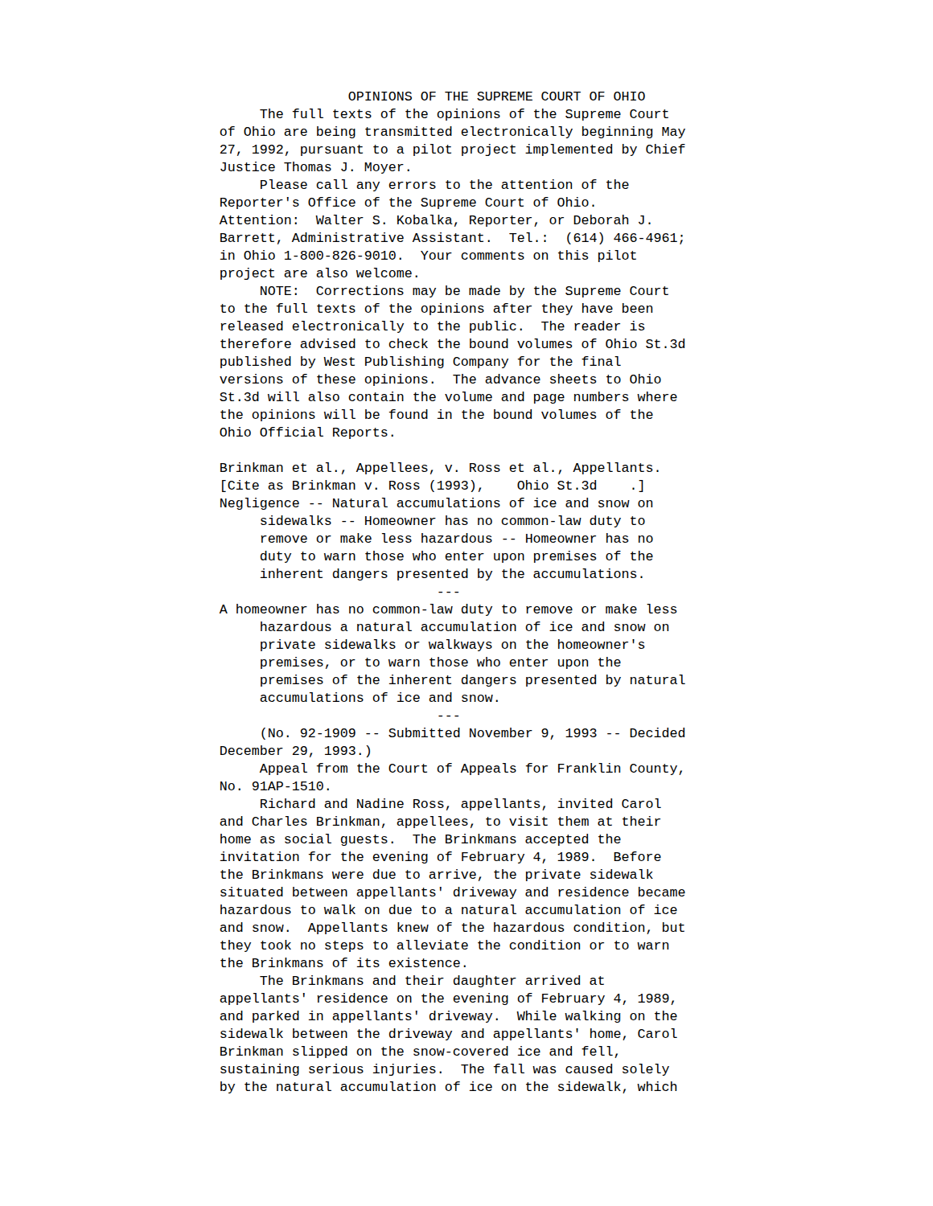OPINIONS OF THE SUPREME COURT OF OHIO
     The full texts of the opinions of the Supreme Court
of Ohio are being transmitted electronically beginning May
27, 1992, pursuant to a pilot project implemented by Chief
Justice Thomas J. Moyer.
     Please call any errors to the attention of the
Reporter's Office of the Supreme Court of Ohio.
Attention:  Walter S. Kobalka, Reporter, or Deborah J.
Barrett, Administrative Assistant.  Tel.:  (614) 466-4961;
in Ohio 1-800-826-9010.  Your comments on this pilot
project are also welcome.
     NOTE:  Corrections may be made by the Supreme Court
to the full texts of the opinions after they have been
released electronically to the public.  The reader is
therefore advised to check the bound volumes of Ohio St.3d
published by West Publishing Company for the final
versions of these opinions.  The advance sheets to Ohio
St.3d will also contain the volume and page numbers where
the opinions will be found in the bound volumes of the
Ohio Official Reports.

Brinkman et al., Appellees, v. Ross et al., Appellants.
[Cite as Brinkman v. Ross (1993),    Ohio St.3d    .]
Negligence -- Natural accumulations of ice and snow on
     sidewalks -- Homeowner has no common-law duty to
     remove or make less hazardous -- Homeowner has no
     duty to warn those who enter upon premises of the
     inherent dangers presented by the accumulations.
                           ---
A homeowner has no common-law duty to remove or make less
     hazardous a natural accumulation of ice and snow on
     private sidewalks or walkways on the homeowner's
     premises, or to warn those who enter upon the
     premises of the inherent dangers presented by natural
     accumulations of ice and snow.
                           ---
     (No. 92-1909 -- Submitted November 9, 1993 -- Decided
December 29, 1993.)
     Appeal from the Court of Appeals for Franklin County,
No. 91AP-1510.
     Richard and Nadine Ross, appellants, invited Carol
and Charles Brinkman, appellees, to visit them at their
home as social guests.  The Brinkmans accepted the
invitation for the evening of February 4, 1989.  Before
the Brinkmans were due to arrive, the private sidewalk
situated between appellants' driveway and residence became
hazardous to walk on due to a natural accumulation of ice
and snow.  Appellants knew of the hazardous condition, but
they took no steps to alleviate the condition or to warn
the Brinkmans of its existence.
     The Brinkmans and their daughter arrived at
appellants' residence on the evening of February 4, 1989,
and parked in appellants' driveway.  While walking on the
sidewalk between the driveway and appellants' home, Carol
Brinkman slipped on the snow-covered ice and fell,
sustaining serious injuries.  The fall was caused solely
by the natural accumulation of ice on the sidewalk, which